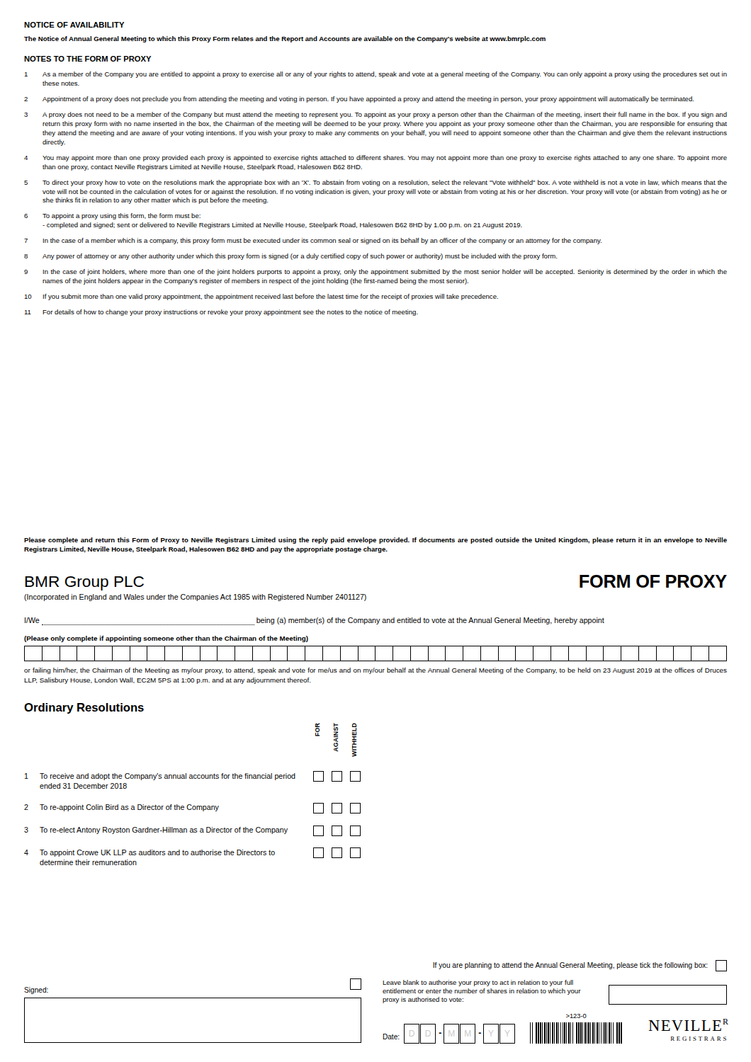NOTICE OF AVAILABILITY
The Notice of Annual General Meeting to which this Proxy Form relates and the Report and Accounts are available on the Company's website at www.bmrplc.com
NOTES TO THE FORM OF PROXY
1 As a member of the Company you are entitled to appoint a proxy to exercise all or any of your rights to attend, speak and vote at a general meeting of the Company. You can only appoint a proxy using the procedures set out in these notes.
2 Appointment of a proxy does not preclude you from attending the meeting and voting in person. If you have appointed a proxy and attend the meeting in person, your proxy appointment will automatically be terminated.
3 A proxy does not need to be a member of the Company but must attend the meeting to represent you. To appoint as your proxy a person other than the Chairman of the meeting, insert their full name in the box. If you sign and return this proxy form with no name inserted in the box, the Chairman of the meeting will be deemed to be your proxy. Where you appoint as your proxy someone other than the Chairman, you are responsible for ensuring that they attend the meeting and are aware of your voting intentions. If you wish your proxy to make any comments on your behalf, you will need to appoint someone other than the Chairman and give them the relevant instructions directly.
4 You may appoint more than one proxy provided each proxy is appointed to exercise rights attached to different shares. You may not appoint more than one proxy to exercise rights attached to any one share. To appoint more than one proxy, contact Neville Registrars Limited at Neville House, Steelpark Road, Halesowen B62 8HD.
5 To direct your proxy how to vote on the resolutions mark the appropriate box with an 'X'. To abstain from voting on a resolution, select the relevant "Vote withheld" box. A vote withheld is not a vote in law, which means that the vote will not be counted in the calculation of votes for or against the resolution. If no voting indication is given, your proxy will vote or abstain from voting at his or her discretion. Your proxy will vote (or abstain from voting) as he or she thinks fit in relation to any other matter which is put before the meeting.
6 To appoint a proxy using this form, the form must be:
- completed and signed; sent or delivered to Neville Registrars Limited at Neville House, Steelpark Road, Halesowen B62 8HD by 1.00 p.m. on 21 August 2019.
7 In the case of a member which is a company, this proxy form must be executed under its common seal or signed on its behalf by an officer of the company or an attorney for the company.
8 Any power of attorney or any other authority under which this proxy form is signed (or a duly certified copy of such power or authority) must be included with the proxy form.
9 In the case of joint holders, where more than one of the joint holders purports to appoint a proxy, only the appointment submitted by the most senior holder will be accepted. Seniority is determined by the order in which the names of the joint holders appear in the Company's register of members in respect of the joint holding (the first-named being the most senior).
10 If you submit more than one valid proxy appointment, the appointment received last before the latest time for the receipt of proxies will take precedence.
11 For details of how to change your proxy instructions or revoke your proxy appointment see the notes to the notice of meeting.
Please complete and return this Form of Proxy to Neville Registrars Limited using the reply paid envelope provided. If documents are posted outside the United Kingdom, please return it in an envelope to Neville Registrars Limited, Neville House, Steelpark Road, Halesowen B62 8HD and pay the appropriate postage charge.
BMR Group PLC
FORM OF PROXY
(Incorporated in England and Wales under the Companies Act 1985 with Registered Number 2401127)
I/We being (a) member(s) of the Company and entitled to vote at the Annual General Meeting, hereby appoint
(Please only complete if appointing someone other than the Chairman of the Meeting)
or failing him/her, the Chairman of the Meeting as my/our proxy, to attend, speak and vote for me/us and on my/our behalf at the Annual General Meeting of the Company, to be held on 23 August 2019 at the offices of Druces LLP, Salisbury House, London Wall, EC2M 5PS at 1:00 p.m. and at any adjournment thereof.
Ordinary Resolutions
| | | FOR | AGAINST | WITHHELD | |
| 1 | To receive and adopt the Company's annual accounts for the financial period ended 31 December 2018 | | | | |
| 2 | To re-appoint Colin Bird as a Director of the Company | | | | |
| 3 | To re-elect Antony Royston Gardner-Hillman as a Director of the Company | | | | |
| 4 | To appoint Crowe UK LLP as auditors and to authorise the Directors to determine their remuneration | | | | |
If you are planning to attend the Annual General Meeting, please tick the following box:
Signed:
Leave blank to authorise your proxy to act in relation to your full entitlement or enter the number of shares in relation to which your proxy is authorised to vote:
Date:
D
D
-
M
M
-
Y
Y
>123-0
NEVILLER
REGISTRARS